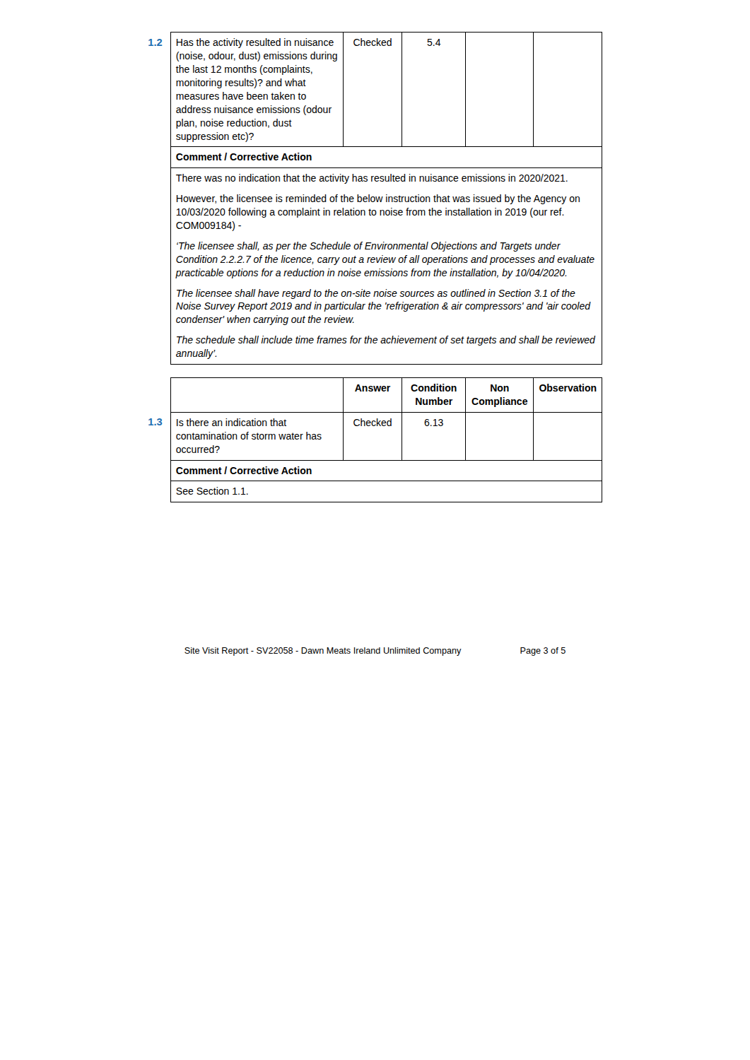| 1.2 | Has the activity resulted in nuisance (noise, odour, dust) emissions during the last 12 months (complaints, monitoring results)? and what measures have been taken to address nuisance emissions (odour plan, noise reduction, dust suppression etc)? | Checked | 5.4 | | |
| | Comment / Corrective Action |
| | There was no indication that the activity has resulted in nuisance emissions in 2020/2021. However, the licensee is reminded of the below instruction that was issued by the Agency on 10/03/2020 following a complaint in relation to noise from the installation in 2019 (our ref. COM009184) - ‘The licensee shall, as per the Schedule of Environmental Objections and Targets under Condition 2.2.2.7 of the licence, carry out a review of all operations and processes and evaluate practicable options for a reduction in noise emissions from the installation, by 10/04/2020. The licensee shall have regard to the on-site noise sources as outlined in Section 3.1 of the Noise Survey Report 2019 and in particular the 'refrigeration & air compressors' and 'air cooled condenser' when carrying out the review. The schedule shall include time frames for the achievement of set targets and shall be reviewed annually’. |
| | | Answer | Condition Number | Non Compliance | Observation |
| 1.3 | Is there an indication that contamination of storm water has occurred? | Checked | 6.13 | | |
| | Comment / Corrective Action |
| | See Section 1.1. |
Site Visit Report - SV22058 - Dawn Meats Ireland Unlimited CompanyPage 3 of 5